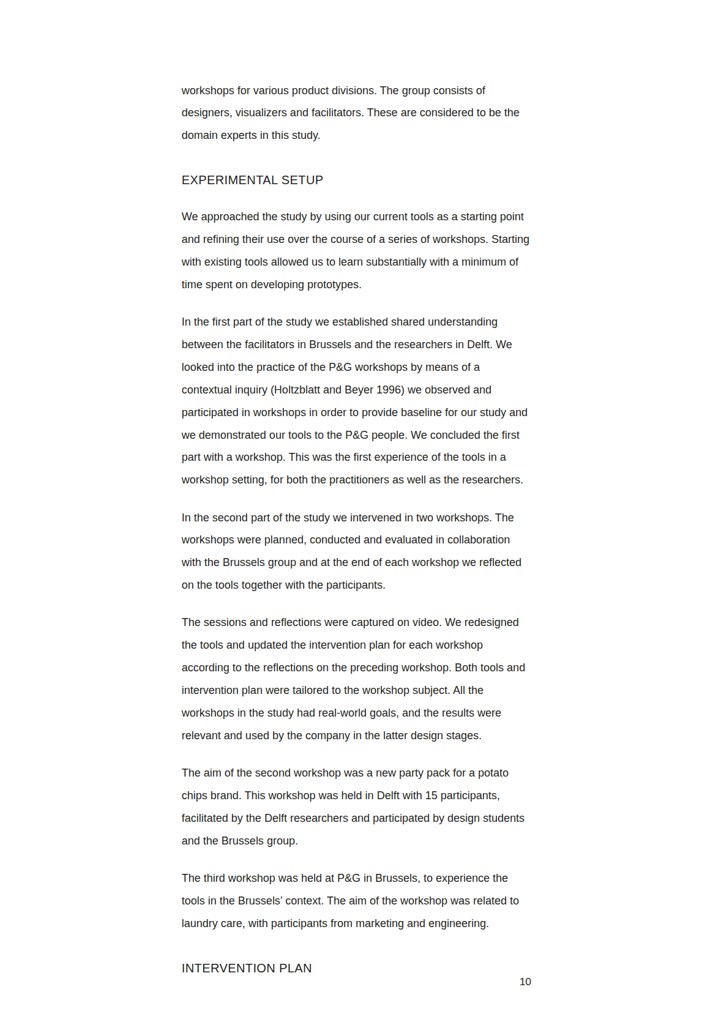workshops for various product divisions. The group consists of designers, visualizers and facilitators. These are considered to be the domain experts in this study.
EXPERIMENTAL SETUP
We approached the study by using our current tools as a starting point and refining their use over the course of a series of workshops. Starting with existing tools allowed us to learn substantially with a minimum of time spent on developing prototypes.
In the first part of the study we established shared understanding between the facilitators in Brussels and the researchers in Delft. We looked into the practice of the P&G workshops by means of a contextual inquiry (Holtzblatt and Beyer 1996) we observed and participated in workshops in order to provide baseline for our study and we demonstrated our tools to the P&G people. We concluded the first part with a workshop. This was the first experience of the tools in a workshop setting, for both the practitioners as well as the researchers.
In the second part of the study we intervened in two workshops. The workshops were planned, conducted and evaluated in collaboration with the Brussels group and at the end of each workshop we reflected on the tools together with the participants.
The sessions and reflections were captured on video. We redesigned the tools and updated the intervention plan for each workshop according to the reflections on the preceding workshop. Both tools and intervention plan were tailored to the workshop subject. All the workshops in the study had real-world goals, and the results were relevant and used by the company in the latter design stages.
The aim of the second workshop was a new party pack for a potato chips brand. This workshop was held in Delft with 15 participants, facilitated by the Delft researchers and participated by design students and the Brussels group.
The third workshop was held at P&G in Brussels, to experience the tools in the Brussels’ context. The aim of the workshop was related to laundry care, with participants from marketing and engineering.
INTERVENTION PLAN
10